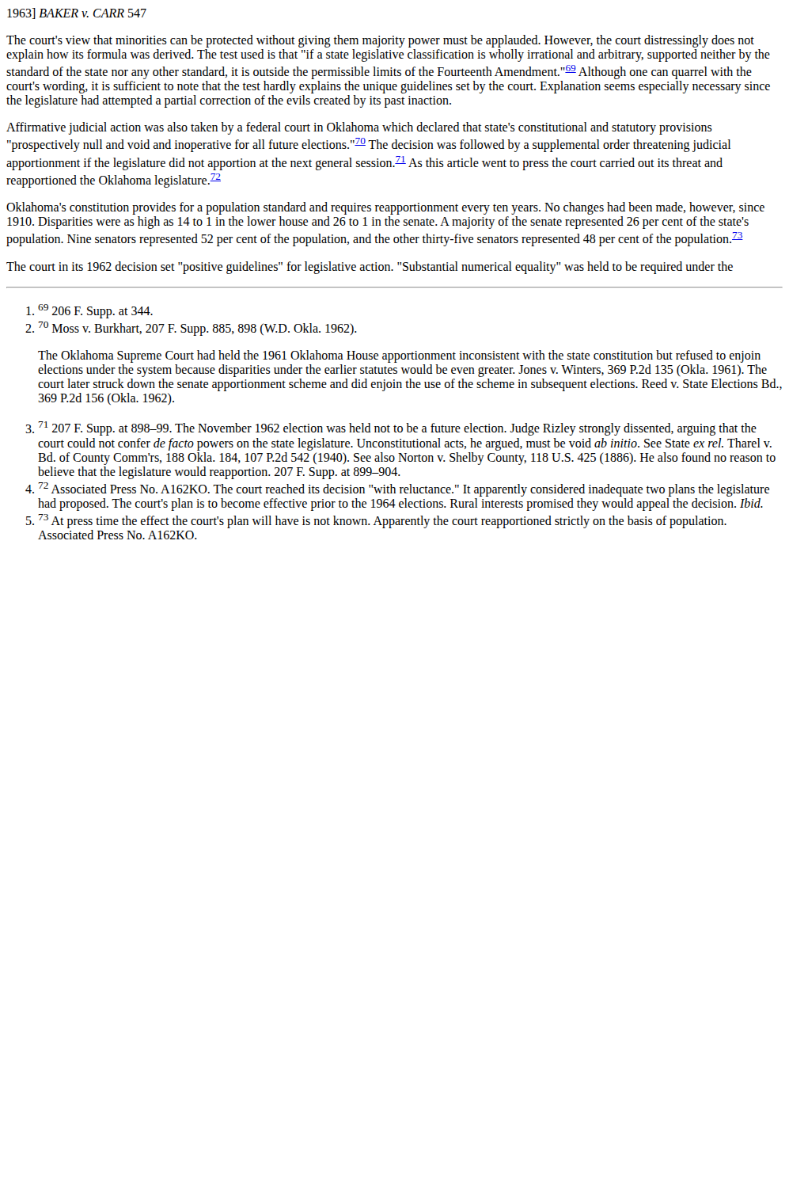1963] BAKER v. CARR 547
The court's view that minorities can be protected without giving them majority power must be applauded. However, the court distressingly does not explain how its formula was derived. The test used is that "if a state legislative classification is wholly irrational and arbitrary, supported neither by the standard of the state nor any other standard, it is outside the permissible limits of the Fourteenth Amendment."69 Although one can quarrel with the court's wording, it is sufficient to note that the test hardly explains the unique guidelines set by the court. Explanation seems especially necessary since the legislature had attempted a partial correction of the evils created by its past inaction.
Affirmative judicial action was also taken by a federal court in Oklahoma which declared that state's constitutional and statutory provisions "prospectively null and void and inoperative for all future elections."70 The decision was followed by a supplemental order threatening judicial apportionment if the legislature did not apportion at the next general session.71 As this article went to press the court carried out its threat and reapportioned the Oklahoma legislature.72
Oklahoma's constitution provides for a population standard and requires reapportionment every ten years. No changes had been made, however, since 1910. Disparities were as high as 14 to 1 in the lower house and 26 to 1 in the senate. A majority of the senate represented 26 per cent of the state's population. Nine senators represented 52 per cent of the population, and the other thirty-five senators represented 48 per cent of the population.73
The court in its 1962 decision set "positive guidelines" for legislative action. "Substantial numerical equality" was held to be required under the
69 206 F. Supp. at 344.
70 Moss v. Burkhart, 207 F. Supp. 885, 898 (W.D. Okla. 1962).
The Oklahoma Supreme Court had held the 1961 Oklahoma House apportionment inconsistent with the state constitution but refused to enjoin elections under the system because disparities under the earlier statutes would be even greater. Jones v. Winters, 369 P.2d 135 (Okla. 1961). The court later struck down the senate apportionment scheme and did enjoin the use of the scheme in subsequent elections. Reed v. State Elections Bd., 369 P.2d 156 (Okla. 1962).
71 207 F. Supp. at 898–99. The November 1962 election was held not to be a future election. Judge Rizley strongly dissented, arguing that the court could not confer de facto powers on the state legislature. Unconstitutional acts, he argued, must be void ab initio. See State ex rel. Tharel v. Bd. of County Comm'rs, 188 Okla. 184, 107 P.2d 542 (1940). See also Norton v. Shelby County, 118 U.S. 425 (1886). He also found no reason to believe that the legislature would reapportion. 207 F. Supp. at 899–904.
72 Associated Press No. A162KO. The court reached its decision "with reluctance." It apparently considered inadequate two plans the legislature had proposed. The court's plan is to become effective prior to the 1964 elections. Rural interests promised they would appeal the decision. Ibid.
73 At press time the effect the court's plan will have is not known. Apparently the court reapportioned strictly on the basis of population. Associated Press No. A162KO.